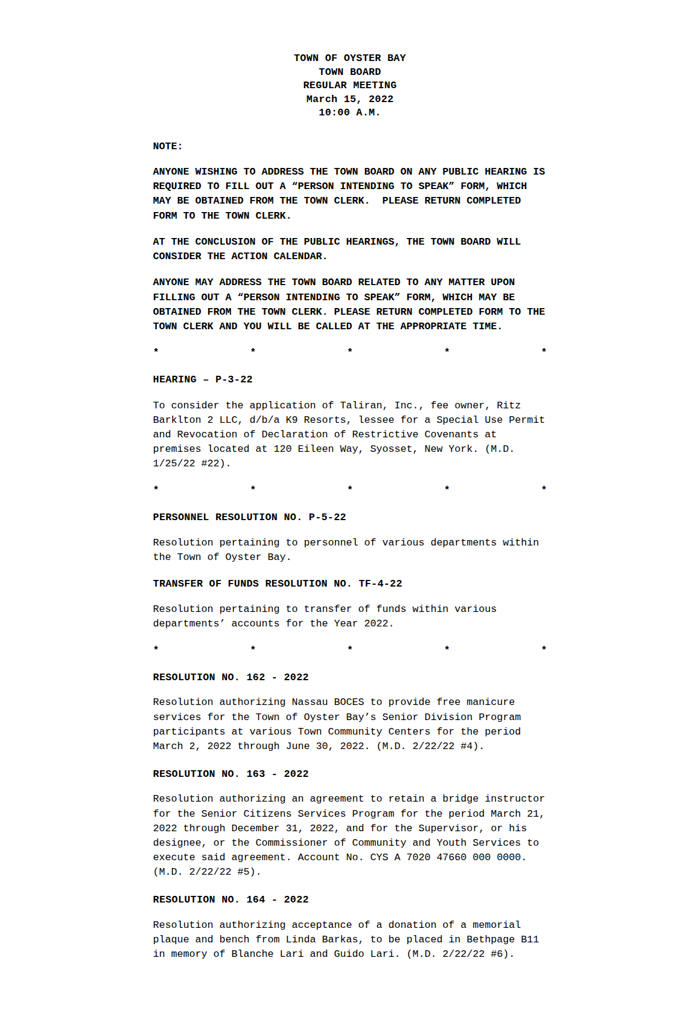TOWN OF OYSTER BAY
TOWN BOARD
REGULAR MEETING
March 15, 2022
10:00 A.M.
NOTE:
ANYONE WISHING TO ADDRESS THE TOWN BOARD ON ANY PUBLIC HEARING IS REQUIRED TO FILL OUT A “PERSON INTENDING TO SPEAK” FORM, WHICH MAY BE OBTAINED FROM THE TOWN CLERK. PLEASE RETURN COMPLETED FORM TO THE TOWN CLERK.
AT THE CONCLUSION OF THE PUBLIC HEARINGS, THE TOWN BOARD WILL CONSIDER THE ACTION CALENDAR.
ANYONE MAY ADDRESS THE TOWN BOARD RELATED TO ANY MATTER UPON FILLING OUT A “PERSON INTENDING TO SPEAK” FORM, WHICH MAY BE OBTAINED FROM THE TOWN CLERK. PLEASE RETURN COMPLETED FORM TO THE TOWN CLERK AND YOU WILL BE CALLED AT THE APPROPRIATE TIME.
*****
HEARING – P-3-22
To consider the application of Taliran, Inc., fee owner, Ritz Barklton 2 LLC, d/b/a K9 Resorts, lessee for a Special Use Permit and Revocation of Declaration of Restrictive Covenants at premises located at 120 Eileen Way, Syosset, New York. (M.D. 1/25/22 #22).
*****
PERSONNEL RESOLUTION NO. P-5-22
Resolution pertaining to personnel of various departments within the Town of Oyster Bay.
TRANSFER OF FUNDS RESOLUTION NO. TF-4-22
Resolution pertaining to transfer of funds within various departments’ accounts for the Year 2022.
*****
RESOLUTION NO. 162 - 2022
Resolution authorizing Nassau BOCES to provide free manicure services for the Town of Oyster Bay’s Senior Division Program participants at various Town Community Centers for the period March 2, 2022 through June 30, 2022. (M.D. 2/22/22 #4).
RESOLUTION NO. 163 - 2022
Resolution authorizing an agreement to retain a bridge instructor for the Senior Citizens Services Program for the period March 21, 2022 through December 31, 2022, and for the Supervisor, or his designee, or the Commissioner of Community and Youth Services to execute said agreement. Account No. CYS A 7020 47660 000 0000. (M.D. 2/22/22 #5).
RESOLUTION NO. 164 - 2022
Resolution authorizing acceptance of a donation of a memorial plaque and bench from Linda Barkas, to be placed in Bethpage B11 in memory of Blanche Lari and Guido Lari. (M.D. 2/22/22 #6).